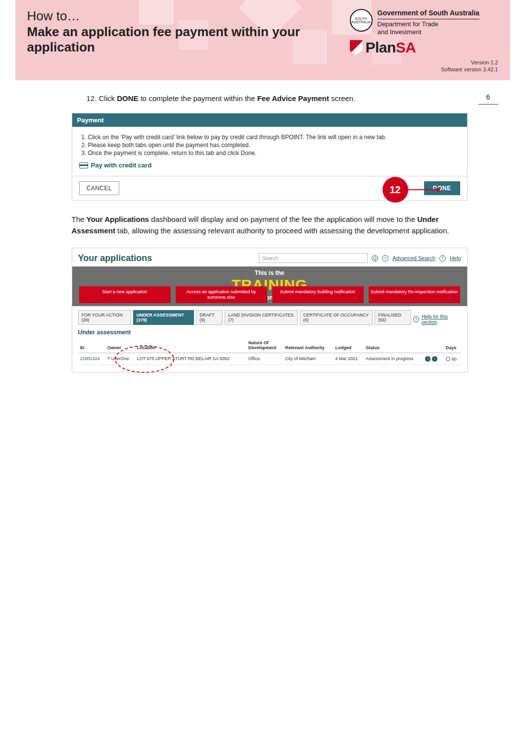How to…
Make an application fee payment within your application
SOUTH
AUSTRALIA
Government of South Australia
Department for Trade
and Investment
PlanSA
Version 1.2
Software version 3.42.1
6
12. Click DONE to complete the payment within the Fee Advice Payment screen.
Payment
Click on the ‘Pay with credit card’ link below to pay by credit card through BPOINT. The link will open in a new tab.
Please keep both tabs open until the payment has completed.
Once the payment is complete, return to this tab and click Done.
Pay with credit card
CANCEL DONE
12
The Your Applications dashboard will display and on payment of the fee the application will move to the Under Assessment tab, allowing the assessing relevant authority to proceed with assessing the development application.
Your applications
Q i Advanced Search ? Help
This is the
TRAINING
environment
Start a new application
Access an application submitted by someone else
Submit mandatory building notification
Submit mandatory Re-inspection notification
FOR YOUR ACTION (28)
UNDER ASSESSMENT (379)
DRAFT (9)
LAND DIVISION CERTIFICATES (7)
CERTIFICATE OF OCCUPANCY (6)
FINALISED (56)
?Help for this section
Under assessment
| ID ↓ | Owner | Location | Nature Of Development | Relevant Authority | Lodged | Status | | Days |
| --- | --- | --- | --- | --- | --- | --- | --- | --- |
| 21001424 | T UserOne | LOT 675 UPPER STURT RD BELAIR SA 5052 | Office | City of Mitcham | 4 Mar 2021 | Assessment in progress | i › | 60 |